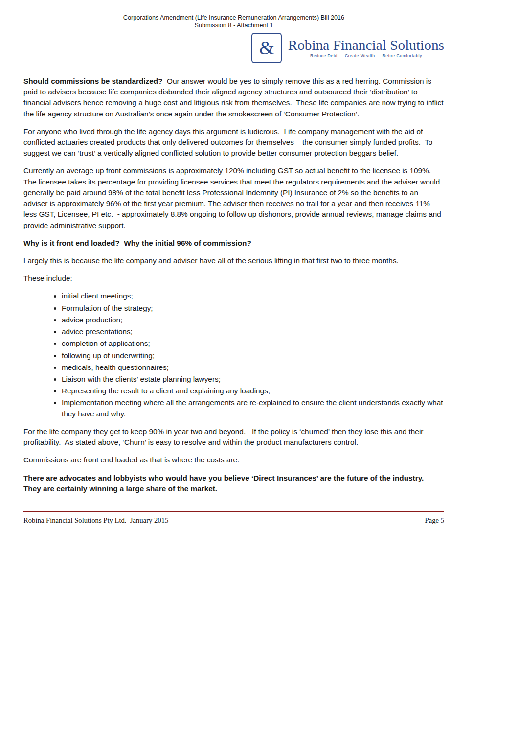Corporations Amendment (Life Insurance Remuneration Arrangements) Bill 2016 Submission 8 - Attachment 1
&
Robina Financial Solutions
Reduce Debt · Create Wealth · Retire Comfortably
Should commissions be standardized? Our answer would be yes to simply remove this as a red herring. Commission is paid to advisers because life companies disbanded their aligned agency structures and outsourced their ‘distribution’ to financial advisers hence removing a huge cost and litigious risk from themselves. These life companies are now trying to inflict the life agency structure on Australian’s once again under the smokescreen of ‘Consumer Protection’.
For anyone who lived through the life agency days this argument is ludicrous. Life company management with the aid of conflicted actuaries created products that only delivered outcomes for themselves – the consumer simply funded profits. To suggest we can ‘trust’ a vertically aligned conflicted solution to provide better consumer protection beggars belief.
Currently an average up front commissions is approximately 120% including GST so actual benefit to the licensee is 109%. The licensee takes its percentage for providing licensee services that meet the regulators requirements and the adviser would generally be paid around 98% of the total benefit less Professional Indemnity (PI) Insurance of 2% so the benefits to an adviser is approximately 96% of the first year premium. The adviser then receives no trail for a year and then receives 11% less GST, Licensee, PI etc. - approximately 8.8% ongoing to follow up dishonors, provide annual reviews, manage claims and provide administrative support.
Why is it front end loaded? Why the initial 96% of commission?
Largely this is because the life company and adviser have all of the serious lifting in that first two to three months.
These include:
initial client meetings;
Formulation of the strategy;
advice production;
advice presentations;
completion of applications;
following up of underwriting;
medicals, health questionnaires;
Liaison with the clients’ estate planning lawyers;
Representing the result to a client and explaining any loadings;
Implementation meeting where all the arrangements are re-explained to ensure the client understands exactly what they have and why.
For the life company they get to keep 90% in year two and beyond. If the policy is ‘churned’ then they lose this and their profitability. As stated above, ‘Churn’ is easy to resolve and within the product manufacturers control.
Commissions are front end loaded as that is where the costs are.
There are advocates and lobbyists who would have you believe ‘Direct Insurances’ are the future of the industry. They are certainly winning a large share of the market.
Robina Financial Solutions Pty Ltd. January 2015
Page 5